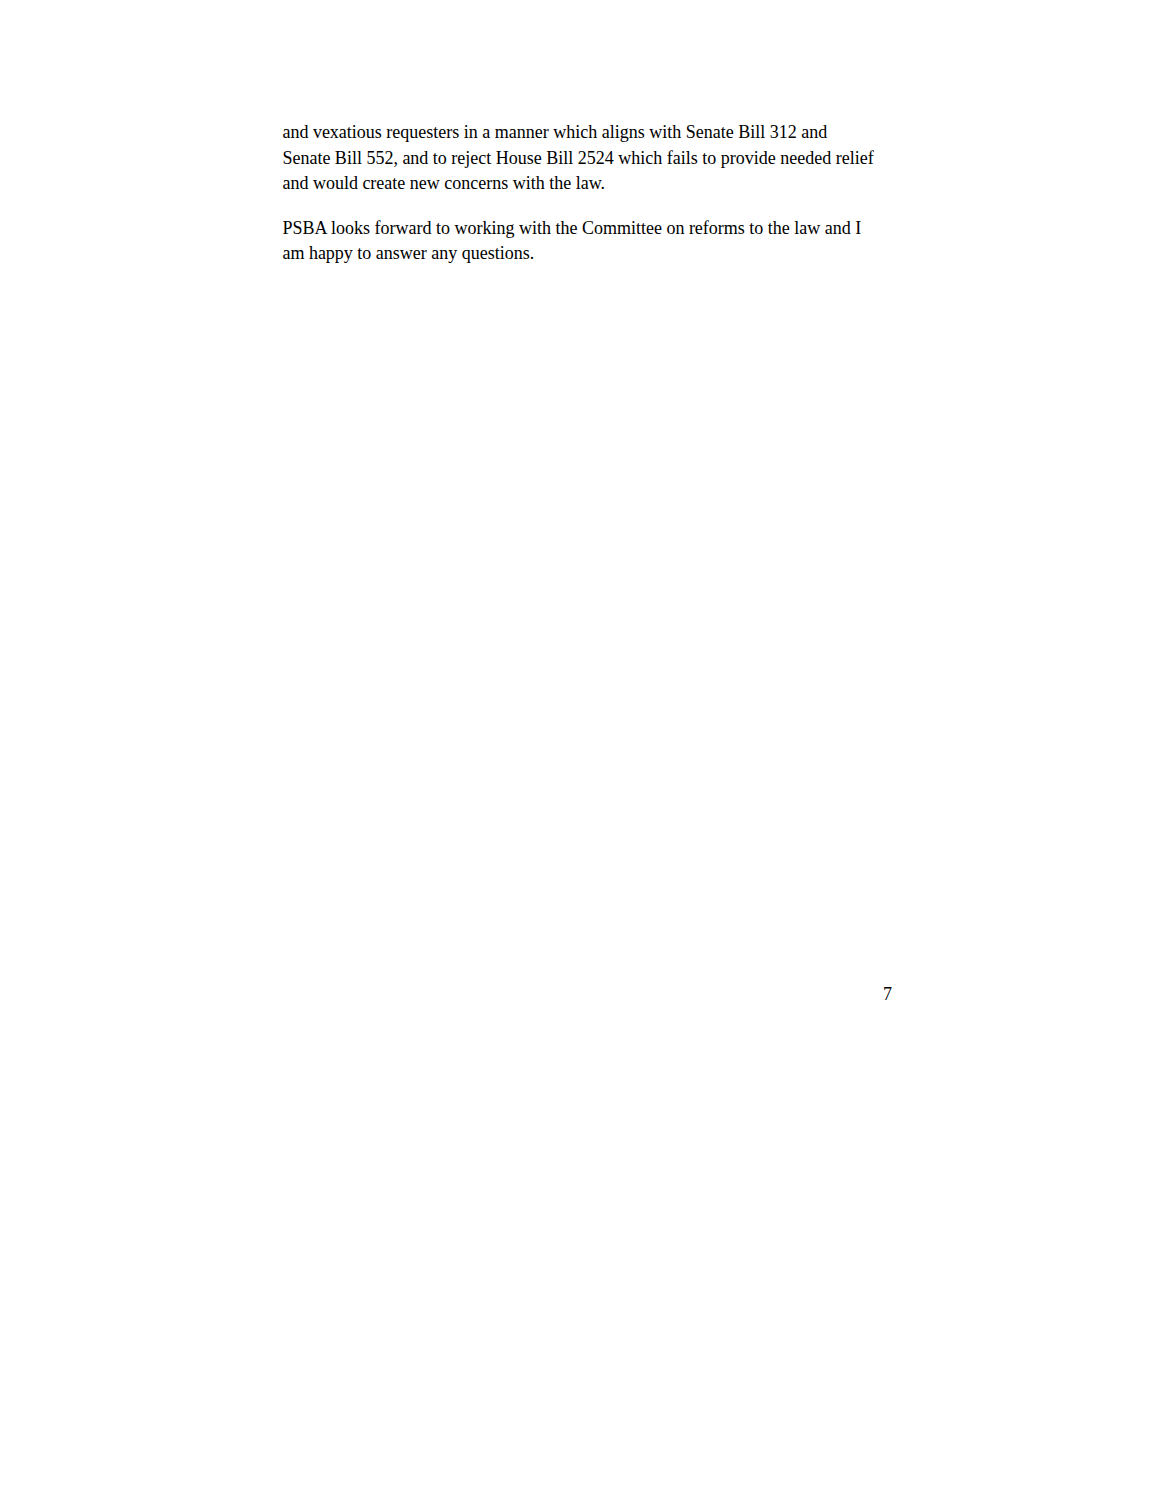and vexatious requesters in a manner which aligns with Senate Bill 312 and Senate Bill 552, and to reject House Bill 2524 which fails to provide needed relief and would create new concerns with the law.
PSBA looks forward to working with the Committee on reforms to the law and I am happy to answer any questions.
7